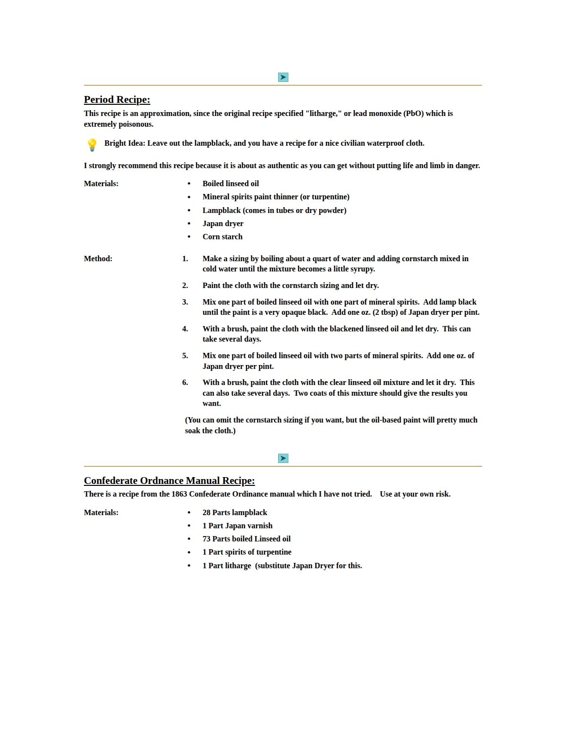➤
Period Recipe:
This recipe is an approximation, since the original recipe specified "litharge," or lead monoxide (PbO) which is extremely poisonous.
💡
Bright Idea: Leave out the lampblack, and you have a recipe for a nice civilian waterproof cloth.
I strongly recommend this recipe because it is about as authentic as you can get without putting life and limb in danger.
| Materials: | Boiled linseed oil Mineral spirits paint thinner (or turpentine) Lampblack (comes in tubes or dry powder) Japan dryer Corn starch |
| Method: | Make a sizing by boiling about a quart of water and adding cornstarch mixed in cold water until the mixture becomes a little syrupy. Paint the cloth with the cornstarch sizing and let dry. Mix one part of boiled linseed oil with one part of mineral spirits. Add lamp black until the paint is a very opaque black. Add one oz. (2 tbsp) of Japan dryer per pint. With a brush, paint the cloth with the blackened linseed oil and let dry. This can take several days. Mix one part of boiled linseed oil with two parts of mineral spirits. Add one oz. of Japan dryer per pint. With a brush, paint the cloth with the clear linseed oil mixture and let it dry. This can also take several days. Two coats of this mixture should give the results you want. (You can omit the cornstarch sizing if you want, but the oil-based paint will pretty much soak the cloth.) |
➤
Confederate Ordnance Manual Recipe:
There is a recipe from the 1863 Confederate Ordinance manual which I have not tried. Use at your own risk.
| Materials: | 28 Parts lampblack 1 Part Japan varnish 73 Parts boiled Linseed oil 1 Part spirits of turpentine 1 Part litharge (substitute Japan Dryer for this. |